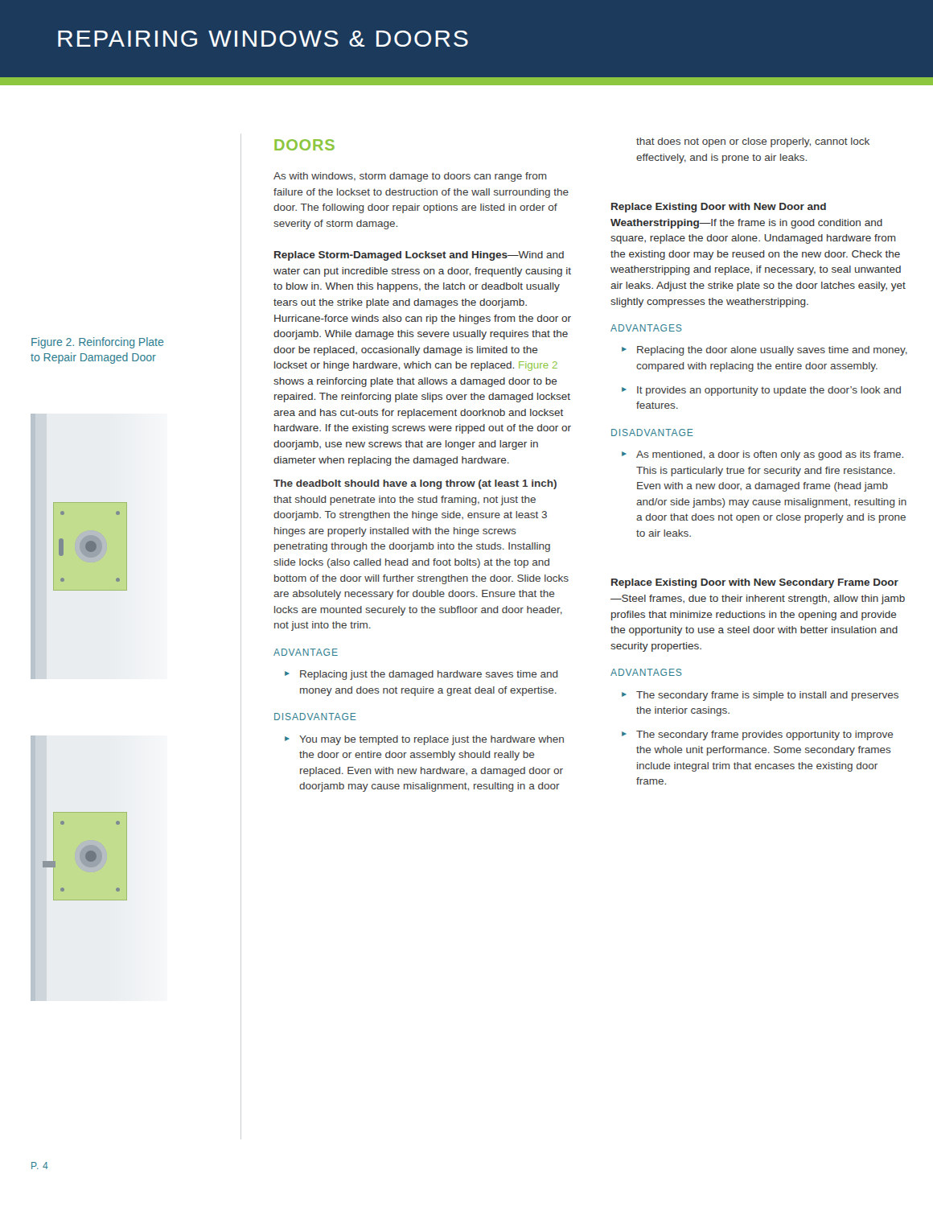Repairing Windows & Doors
Figure 2. Reinforcing Plate
to Repair Damaged Door
Doors
As with windows, storm damage to doors can range from failure of the lockset to destruction of the wall surrounding the door. The following door repair options are listed in order of severity of storm damage.
Replace Storm-Damaged Lockset and Hinges—Wind and water can put incredible stress on a door, frequently causing it to blow in. When this happens, the latch or deadbolt usually tears out the strike plate and damages the doorjamb. Hurricane-force winds also can rip the hinges from the door or doorjamb. While damage this severe usually requires that the door be replaced, occasionally damage is limited to the lockset or hinge hardware, which can be replaced. Figure 2 shows a reinforcing plate that allows a damaged door to be repaired. The reinforcing plate slips over the damaged lockset area and has cut-outs for replacement doorknob and lockset hardware. If the existing screws were ripped out of the door or doorjamb, use new screws that are longer and larger in diameter when replacing the damaged hardware.
The deadbolt should have a long throw (at least 1 inch) that should penetrate into the stud framing, not just the doorjamb. To strengthen the hinge side, ensure at least 3 hinges are properly installed with the hinge screws penetrating through the doorjamb into the studs. Installing slide locks (also called head and foot bolts) at the top and bottom of the door will further strengthen the door. Slide locks are absolutely necessary for double doors. Ensure that the locks are mounted securely to the subfloor and door header, not just into the trim.
Advantage
Replacing just the damaged hardware saves time and money and does not require a great deal of expertise.
Disadvantage
You may be tempted to replace just the hardware when the door or entire door assembly should really be replaced. Even with new hardware, a damaged door or doorjamb may cause misalignment, resulting in a door that does not open or close properly, cannot lock effectively, and is prone to air leaks.
Replace Existing Door with New Door and Weatherstripping—If the frame is in good condition and square, replace the door alone. Undamaged hardware from the existing door may be reused on the new door. Check the weatherstripping and replace, if necessary, to seal unwanted air leaks. Adjust the strike plate so the door latches easily, yet slightly compresses the weatherstripping.
Advantages
Replacing the door alone usually saves time and money, compared with replacing the entire door assembly.
It provides an opportunity to update the door’s look and features.
Disadvantage
As mentioned, a door is often only as good as its frame. This is particularly true for security and fire resistance. Even with a new door, a damaged frame (head jamb and/or side jambs) may cause misalignment, resulting in a door that does not open or close properly and is prone to air leaks.
Replace Existing Door with New Secondary Frame Door—Steel frames, due to their inherent strength, allow thin jamb profiles that minimize reductions in the opening and provide the opportunity to use a steel door with better insulation and security properties.
Advantages
The secondary frame is simple to install and preserves the interior casings.
The secondary frame provides opportunity to improve the whole unit performance. Some secondary frames include integral trim that encases the existing door frame.
P. 4